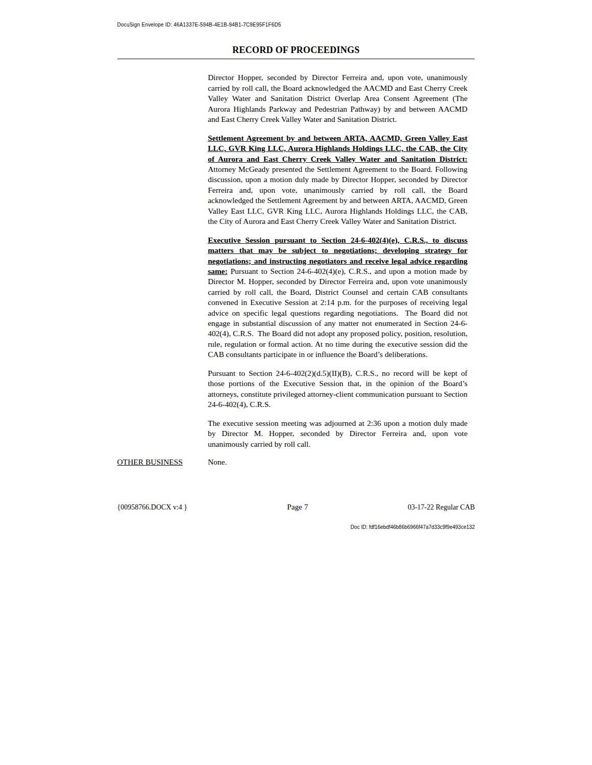DocuSign Envelope ID: 46A1337E-594B-4E1B-94B1-7C9E95F1F6D5
RECORD OF PROCEEDINGS
Director Hopper, seconded by Director Ferreira and, upon vote, unanimously carried by roll call, the Board acknowledged the AACMD and East Cherry Creek Valley Water and Sanitation District Overlap Area Consent Agreement (The Aurora Highlands Parkway and Pedestrian Pathway) by and between AACMD and East Cherry Creek Valley Water and Sanitation District.
Settlement Agreement by and between ARTA, AACMD, Green Valley East LLC, GVR King LLC, Aurora Highlands Holdings LLC, the CAB, the City of Aurora and East Cherry Creek Valley Water and Sanitation District: Attorney McGeady presented the Settlement Agreement to the Board. Following discussion, upon a motion duly made by Director Hopper, seconded by Director Ferreira and, upon vote, unanimously carried by roll call, the Board acknowledged the Settlement Agreement by and between ARTA, AACMD, Green Valley East LLC, GVR King LLC, Aurora Highlands Holdings LLC, the CAB, the City of Aurora and East Cherry Creek Valley Water and Sanitation District.
Executive Session pursuant to Section 24-6-402(4)(e), C.R.S., to discuss matters that may be subject to negotiations; developing strategy for negotiations; and instructing negotiators and receive legal advice regarding same: Pursuant to Section 24-6-402(4)(e), C.R.S., and upon a motion made by Director M. Hopper, seconded by Director Ferreira and, upon vote unanimously carried by roll call, the Board, District Counsel and certain CAB consultants convened in Executive Session at 2:14 p.m. for the purposes of receiving legal advice on specific legal questions regarding negotiations. The Board did not engage in substantial discussion of any matter not enumerated in Section 24-6-402(4), C.R.S. The Board did not adopt any proposed policy, position, resolution, rule, regulation or formal action. At no time during the executive session did the CAB consultants participate in or influence the Board’s deliberations.
Pursuant to Section 24-6-402(2)(d.5)(II)(B), C.R.S., no record will be kept of those portions of the Executive Session that, in the opinion of the Board’s attorneys, constitute privileged attorney-client communication pursuant to Section 24-6-402(4), C.R.S.
The executive session meeting was adjourned at 2:36 upon a motion duly made by Director M. Hopper, seconded by Director Ferreira and, upon vote unanimously carried by roll call.
OTHER BUSINESS
None.
{00958766.DOCX v:4 } Page 7 03-17-22 Regular CAB
Doc ID: fdf16ebdf46b86b6966f47a7d33c9f9e493ce132